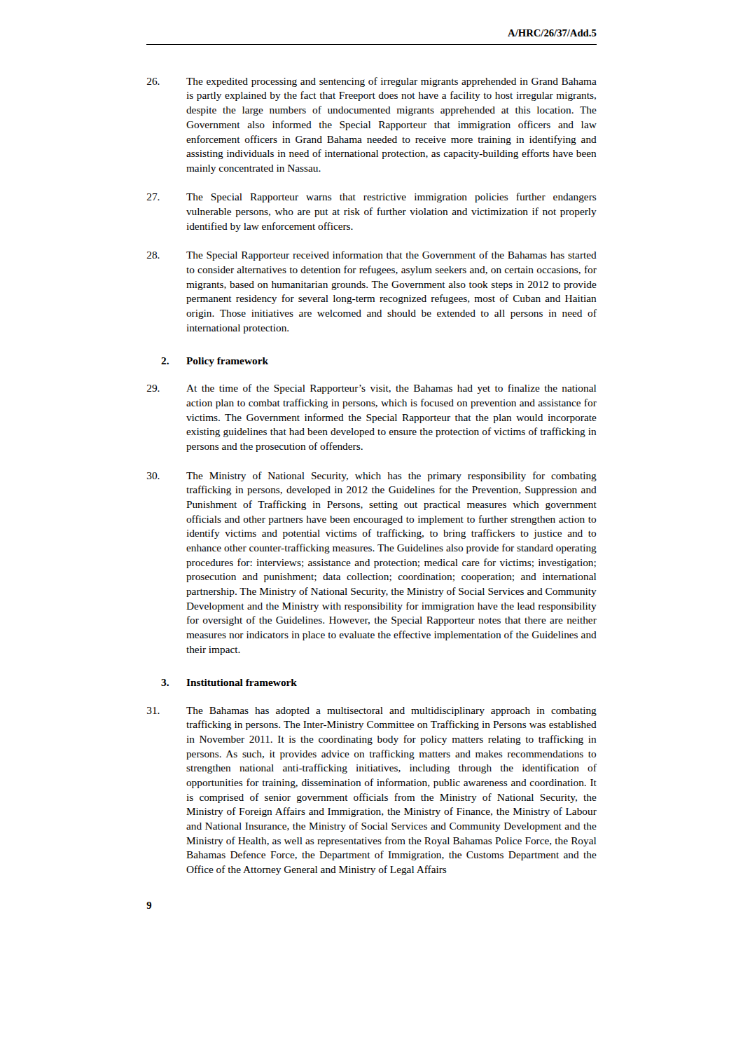A/HRC/26/37/Add.5
26. The expedited processing and sentencing of irregular migrants apprehended in Grand Bahama is partly explained by the fact that Freeport does not have a facility to host irregular migrants, despite the large numbers of undocumented migrants apprehended at this location. The Government also informed the Special Rapporteur that immigration officers and law enforcement officers in Grand Bahama needed to receive more training in identifying and assisting individuals in need of international protection, as capacity-building efforts have been mainly concentrated in Nassau.
27. The Special Rapporteur warns that restrictive immigration policies further endangers vulnerable persons, who are put at risk of further violation and victimization if not properly identified by law enforcement officers.
28. The Special Rapporteur received information that the Government of the Bahamas has started to consider alternatives to detention for refugees, asylum seekers and, on certain occasions, for migrants, based on humanitarian grounds. The Government also took steps in 2012 to provide permanent residency for several long-term recognized refugees, most of Cuban and Haitian origin. Those initiatives are welcomed and should be extended to all persons in need of international protection.
2. Policy framework
29. At the time of the Special Rapporteur’s visit, the Bahamas had yet to finalize the national action plan to combat trafficking in persons, which is focused on prevention and assistance for victims. The Government informed the Special Rapporteur that the plan would incorporate existing guidelines that had been developed to ensure the protection of victims of trafficking in persons and the prosecution of offenders.
30. The Ministry of National Security, which has the primary responsibility for combating trafficking in persons, developed in 2012 the Guidelines for the Prevention, Suppression and Punishment of Trafficking in Persons, setting out practical measures which government officials and other partners have been encouraged to implement to further strengthen action to identify victims and potential victims of trafficking, to bring traffickers to justice and to enhance other counter-trafficking measures. The Guidelines also provide for standard operating procedures for: interviews; assistance and protection; medical care for victims; investigation; prosecution and punishment; data collection; coordination; cooperation; and international partnership. The Ministry of National Security, the Ministry of Social Services and Community Development and the Ministry with responsibility for immigration have the lead responsibility for oversight of the Guidelines. However, the Special Rapporteur notes that there are neither measures nor indicators in place to evaluate the effective implementation of the Guidelines and their impact.
3. Institutional framework
31. The Bahamas has adopted a multisectoral and multidisciplinary approach in combating trafficking in persons. The Inter-Ministry Committee on Trafficking in Persons was established in November 2011. It is the coordinating body for policy matters relating to trafficking in persons. As such, it provides advice on trafficking matters and makes recommendations to strengthen national anti-trafficking initiatives, including through the identification of opportunities for training, dissemination of information, public awareness and coordination. It is comprised of senior government officials from the Ministry of National Security, the Ministry of Foreign Affairs and Immigration, the Ministry of Finance, the Ministry of Labour and National Insurance, the Ministry of Social Services and Community Development and the Ministry of Health, as well as representatives from the Royal Bahamas Police Force, the Royal Bahamas Defence Force, the Department of Immigration, the Customs Department and the Office of the Attorney General and Ministry of Legal Affairs
9